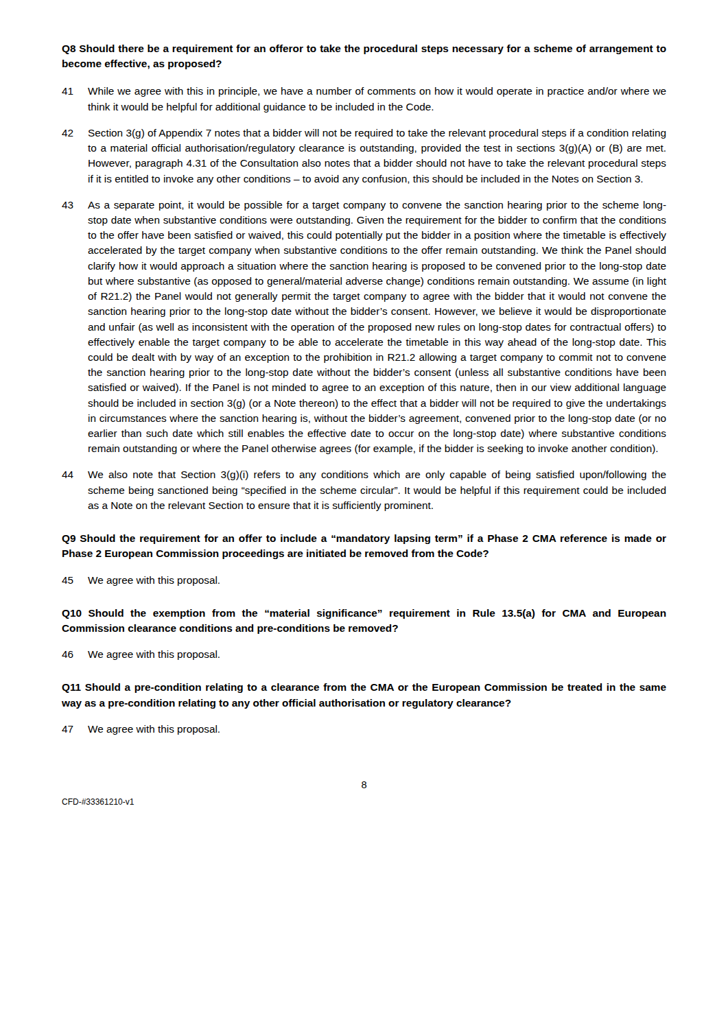Q8 Should there be a requirement for an offeror to take the procedural steps necessary for a scheme of arrangement to become effective, as proposed?
41 While we agree with this in principle, we have a number of comments on how it would operate in practice and/or where we think it would be helpful for additional guidance to be included in the Code.
42 Section 3(g) of Appendix 7 notes that a bidder will not be required to take the relevant procedural steps if a condition relating to a material official authorisation/regulatory clearance is outstanding, provided the test in sections 3(g)(A) or (B) are met. However, paragraph 4.31 of the Consultation also notes that a bidder should not have to take the relevant procedural steps if it is entitled to invoke any other conditions – to avoid any confusion, this should be included in the Notes on Section 3.
43 As a separate point, it would be possible for a target company to convene the sanction hearing prior to the scheme long-stop date when substantive conditions were outstanding. Given the requirement for the bidder to confirm that the conditions to the offer have been satisfied or waived, this could potentially put the bidder in a position where the timetable is effectively accelerated by the target company when substantive conditions to the offer remain outstanding. We think the Panel should clarify how it would approach a situation where the sanction hearing is proposed to be convened prior to the long-stop date but where substantive (as opposed to general/material adverse change) conditions remain outstanding. We assume (in light of R21.2) the Panel would not generally permit the target company to agree with the bidder that it would not convene the sanction hearing prior to the long-stop date without the bidder’s consent. However, we believe it would be disproportionate and unfair (as well as inconsistent with the operation of the proposed new rules on long-stop dates for contractual offers) to effectively enable the target company to be able to accelerate the timetable in this way ahead of the long-stop date. This could be dealt with by way of an exception to the prohibition in R21.2 allowing a target company to commit not to convene the sanction hearing prior to the long-stop date without the bidder’s consent (unless all substantive conditions have been satisfied or waived). If the Panel is not minded to agree to an exception of this nature, then in our view additional language should be included in section 3(g) (or a Note thereon) to the effect that a bidder will not be required to give the undertakings in circumstances where the sanction hearing is, without the bidder’s agreement, convened prior to the long-stop date (or no earlier than such date which still enables the effective date to occur on the long-stop date) where substantive conditions remain outstanding or where the Panel otherwise agrees (for example, if the bidder is seeking to invoke another condition).
44 We also note that Section 3(g)(i) refers to any conditions which are only capable of being satisfied upon/following the scheme being sanctioned being “specified in the scheme circular”. It would be helpful if this requirement could be included as a Note on the relevant Section to ensure that it is sufficiently prominent.
Q9 Should the requirement for an offer to include a “mandatory lapsing term” if a Phase 2 CMA reference is made or Phase 2 European Commission proceedings are initiated be removed from the Code?
45 We agree with this proposal.
Q10 Should the exemption from the “material significance” requirement in Rule 13.5(a) for CMA and European Commission clearance conditions and pre-conditions be removed?
46 We agree with this proposal.
Q11 Should a pre-condition relating to a clearance from the CMA or the European Commission be treated in the same way as a pre-condition relating to any other official authorisation or regulatory clearance?
47 We agree with this proposal.
8
CFD-#33361210-v1